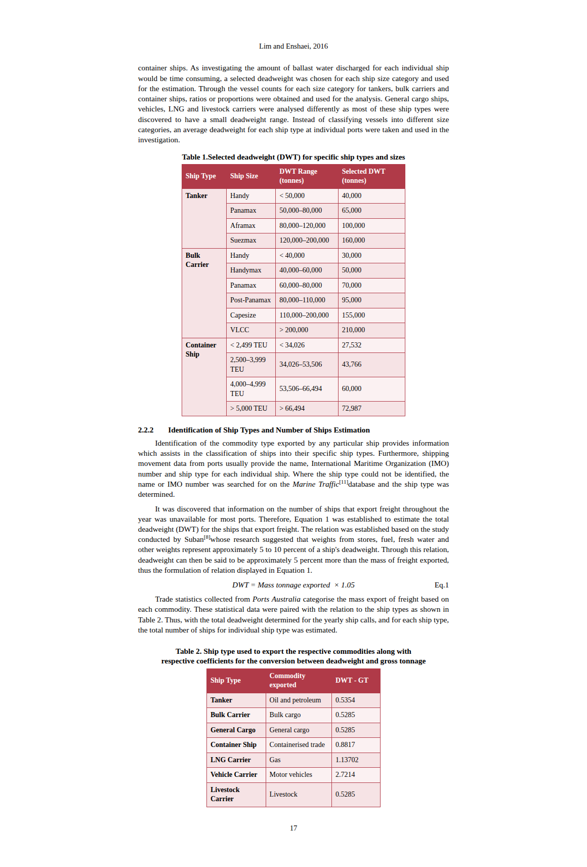Lim and Enshaei, 2016
container ships. As investigating the amount of ballast water discharged for each individual ship would be time consuming, a selected deadweight was chosen for each ship size category and used for the estimation. Through the vessel counts for each size category for tankers, bulk carriers and container ships, ratios or proportions were obtained and used for the analysis. General cargo ships, vehicles, LNG and livestock carriers were analysed differently as most of these ship types were discovered to have a small deadweight range. Instead of classifying vessels into different size categories, an average deadweight for each ship type at individual ports were taken and used in the investigation.
Table 1.Selected deadweight (DWT) for specific ship types and sizes
| Ship Type | Ship Size | DWT Range (tonnes) | Selected DWT (tonnes) |
| --- | --- | --- | --- |
| Tanker | Handy | < 50,000 | 40,000 |
| Panamax | 50,000–80,000 | 65,000 |
| Aframax | 80,000–120,000 | 100,000 |
| Suezmax | 120,000–200,000 | 160,000 |
| Bulk Carrier | Handy | < 40,000 | 30,000 |
| Handymax | 40,000–60,000 | 50,000 |
| Panamax | 60,000–80,000 | 70,000 |
| Post-Panamax | 80,000–110,000 | 95,000 |
| Capesize | 110,000–200,000 | 155,000 |
| VLCC | > 200,000 | 210,000 |
| Container Ship | < 2,499 TEU | < 34,026 | 27,532 |
| 2,500–3,999 TEU | 34,026–53,506 | 43,766 |
| 4,000–4,999 TEU | 53,506–66,494 | 60,000 |
| > 5,000 TEU | > 66,494 | 72,987 |
2.2.2 Identification of Ship Types and Number of Ships Estimation
Identification of the commodity type exported by any particular ship provides information which assists in the classification of ships into their specific ship types. Furthermore, shipping movement data from ports usually provide the name, International Maritime Organization (IMO) number and ship type for each individual ship. Where the ship type could not be identified, the name or IMO number was searched for on the Marine Traffic[11]database and the ship type was determined.
It was discovered that information on the number of ships that export freight throughout the year was unavailable for most ports. Therefore, Equation 1 was established to estimate the total deadweight (DWT) for the ships that export freight. The relation was established based on the study conducted by Suban[8]whose research suggested that weights from stores, fuel, fresh water and other weights represent approximately 5 to 10 percent of a ship's deadweight. Through this relation, deadweight can then be said to be approximately 5 percent more than the mass of freight exported, thus the formulation of relation displayed in Equation 1.
DWT = Mass tonnage exported × 1.05 Eq.1
Trade statistics collected from Ports Australia categorise the mass export of freight based on each commodity. These statistical data were paired with the relation to the ship types as shown in Table 2. Thus, with the total deadweight determined for the yearly ship calls, and for each ship type, the total number of ships for individual ship type was estimated.
Table 2. Ship type used to export the respective commodities along with respective coefficients for the conversion between deadweight and gross tonnage
| Ship Type | Commodity exported | DWT - GT |
| --- | --- | --- |
| Tanker | Oil and petroleum | 0.5354 |
| Bulk Carrier | Bulk cargo | 0.5285 |
| General Cargo | General cargo | 0.5285 |
| Container Ship | Containerised trade | 0.8817 |
| LNG Carrier | Gas | 1.13702 |
| Vehicle Carrier | Motor vehicles | 2.7214 |
| Livestock Carrier | Livestock | 0.5285 |
17